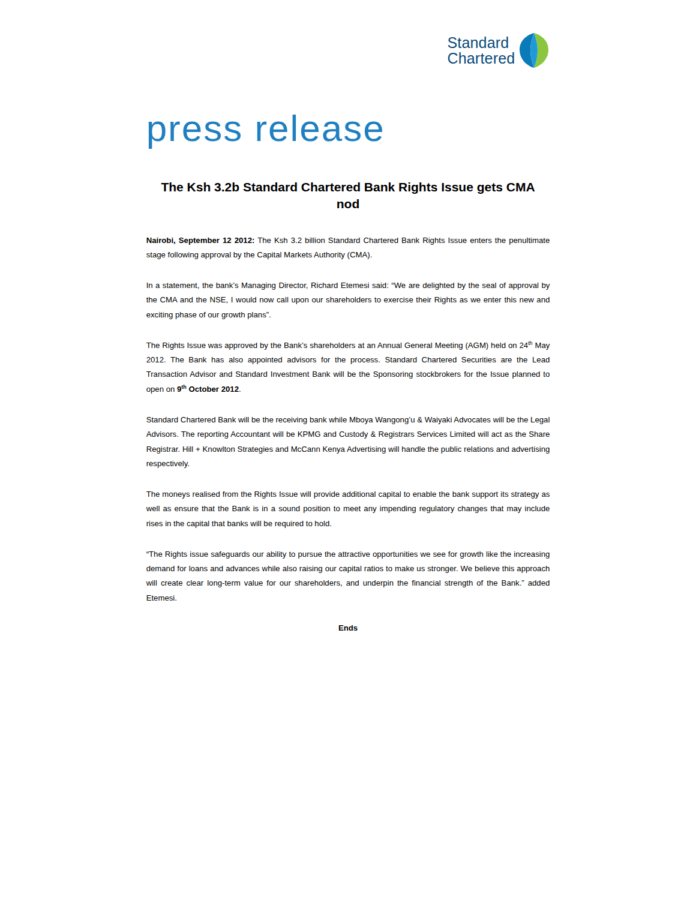Standard
Chartered
press release
The Ksh 3.2b Standard Chartered Bank Rights Issue gets CMA nod
Nairobi, September 12 2012: The Ksh 3.2 billion Standard Chartered Bank Rights Issue enters the penultimate stage following approval by the Capital Markets Authority (CMA).
In a statement, the bank’s Managing Director, Richard Etemesi said: “We are delighted by the seal of approval by the CMA and the NSE, I would now call upon our shareholders to exercise their Rights as we enter this new and exciting phase of our growth plans”.
The Rights Issue was approved by the Bank’s shareholders at an Annual General Meeting (AGM) held on 24th May 2012. The Bank has also appointed advisors for the process. Standard Chartered Securities are the Lead Transaction Advisor and Standard Investment Bank will be the Sponsoring stockbrokers for the Issue planned to open on 9th October 2012.
Standard Chartered Bank will be the receiving bank while Mboya Wangong’u & Waiyaki Advocates will be the Legal Advisors. The reporting Accountant will be KPMG and Custody & Registrars Services Limited will act as the Share Registrar. Hill + Knowlton Strategies and McCann Kenya Advertising will handle the public relations and advertising respectively.
The moneys realised from the Rights Issue will provide additional capital to enable the bank support its strategy as well as ensure that the Bank is in a sound position to meet any impending regulatory changes that may include rises in the capital that banks will be required to hold.
“The Rights issue safeguards our ability to pursue the attractive opportunities we see for growth like the increasing demand for loans and advances while also raising our capital ratios to make us stronger. We believe this approach will create clear long-term value for our shareholders, and underpin the financial strength of the Bank.” added Etemesi.
Ends